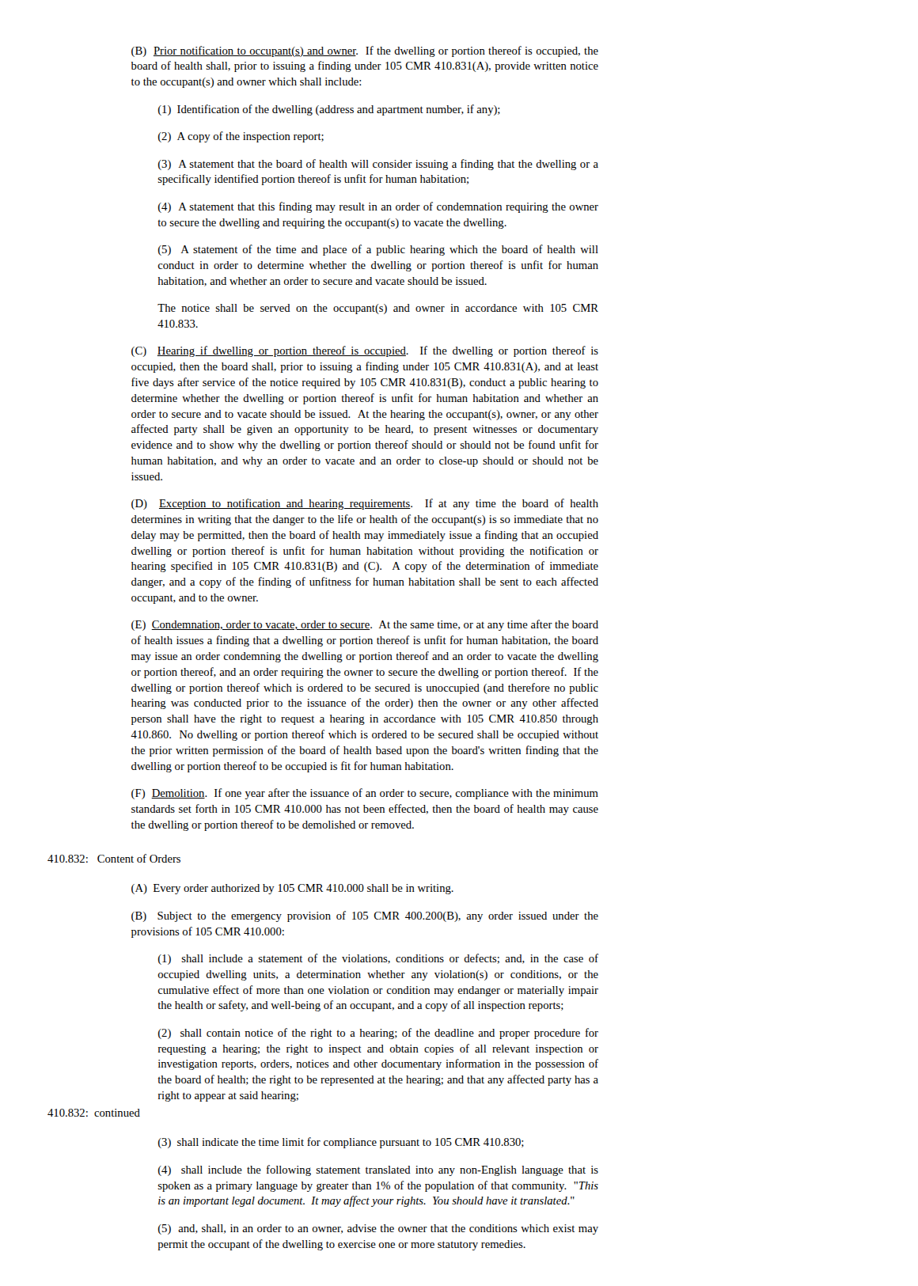(B) Prior notification to occupant(s) and owner. If the dwelling or portion thereof is occupied, the board of health shall, prior to issuing a finding under 105 CMR 410.831(A), provide written notice to the occupant(s) and owner which shall include:
(1) Identification of the dwelling (address and apartment number, if any);
(2) A copy of the inspection report;
(3) A statement that the board of health will consider issuing a finding that the dwelling or a specifically identified portion thereof is unfit for human habitation;
(4) A statement that this finding may result in an order of condemnation requiring the owner to secure the dwelling and requiring the occupant(s) to vacate the dwelling.
(5) A statement of the time and place of a public hearing which the board of health will conduct in order to determine whether the dwelling or portion thereof is unfit for human habitation, and whether an order to secure and vacate should be issued.
The notice shall be served on the occupant(s) and owner in accordance with 105 CMR 410.833.
(C) Hearing if dwelling or portion thereof is occupied. If the dwelling or portion thereof is occupied, then the board shall, prior to issuing a finding under 105 CMR 410.831(A), and at least five days after service of the notice required by 105 CMR 410.831(B), conduct a public hearing to determine whether the dwelling or portion thereof is unfit for human habitation and whether an order to secure and to vacate should be issued. At the hearing the occupant(s), owner, or any other affected party shall be given an opportunity to be heard, to present witnesses or documentary evidence and to show why the dwelling or portion thereof should or should not be found unfit for human habitation, and why an order to vacate and an order to close-up should or should not be issued.
(D) Exception to notification and hearing requirements. If at any time the board of health determines in writing that the danger to the life or health of the occupant(s) is so immediate that no delay may be permitted, then the board of health may immediately issue a finding that an occupied dwelling or portion thereof is unfit for human habitation without providing the notification or hearing specified in 105 CMR 410.831(B) and (C). A copy of the determination of immediate danger, and a copy of the finding of unfitness for human habitation shall be sent to each affected occupant, and to the owner.
(E) Condemnation, order to vacate, order to secure. At the same time, or at any time after the board of health issues a finding that a dwelling or portion thereof is unfit for human habitation, the board may issue an order condemning the dwelling or portion thereof and an order to vacate the dwelling or portion thereof, and an order requiring the owner to secure the dwelling or portion thereof. If the dwelling or portion thereof which is ordered to be secured is unoccupied (and therefore no public hearing was conducted prior to the issuance of the order) then the owner or any other affected person shall have the right to request a hearing in accordance with 105 CMR 410.850 through 410.860. No dwelling or portion thereof which is ordered to be secured shall be occupied without the prior written permission of the board of health based upon the board's written finding that the dwelling or portion thereof to be occupied is fit for human habitation.
(F) Demolition. If one year after the issuance of an order to secure, compliance with the minimum standards set forth in 105 CMR 410.000 has not been effected, then the board of health may cause the dwelling or portion thereof to be demolished or removed.
410.832: Content of Orders
(A) Every order authorized by 105 CMR 410.000 shall be in writing.
(B) Subject to the emergency provision of 105 CMR 400.200(B), any order issued under the provisions of 105 CMR 410.000:
(1) shall include a statement of the violations, conditions or defects; and, in the case of occupied dwelling units, a determination whether any violation(s) or conditions, or the cumulative effect of more than one violation or condition may endanger or materially impair the health or safety, and well-being of an occupant, and a copy of all inspection reports;
(2) shall contain notice of the right to a hearing; of the deadline and proper procedure for requesting a hearing; the right to inspect and obtain copies of all relevant inspection or investigation reports, orders, notices and other documentary information in the possession of the board of health; the right to be represented at the hearing; and that any affected party has a right to appear at said hearing;
410.832: continued
(3) shall indicate the time limit for compliance pursuant to 105 CMR 410.830;
(4) shall include the following statement translated into any non-English language that is spoken as a primary language by greater than 1% of the population of that community. "This is an important legal document. It may affect your rights. You should have it translated."
(5) and, shall, in an order to an owner, advise the owner that the conditions which exist may permit the occupant of the dwelling to exercise one or more statutory remedies.